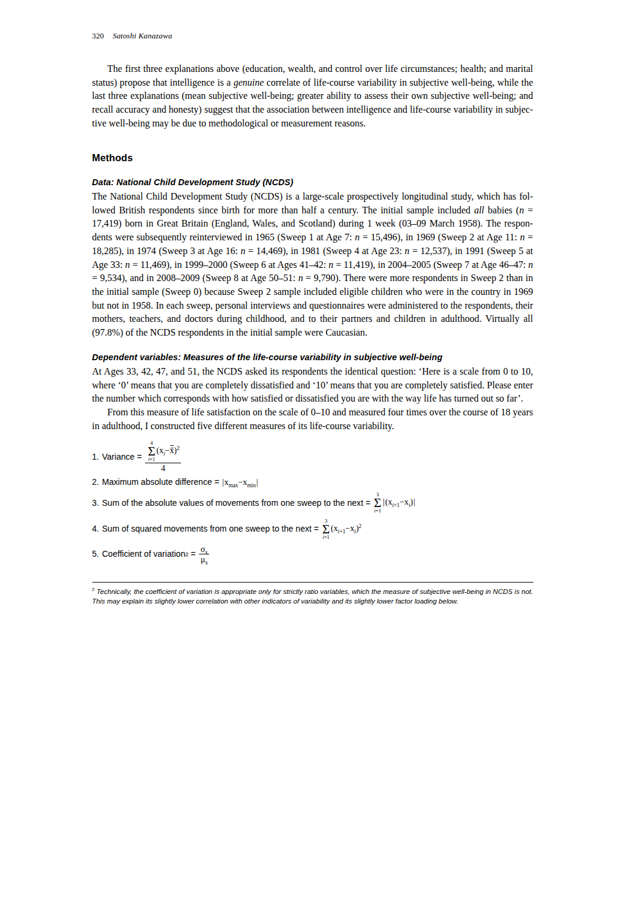320 Satoshi Kanazawa
The first three explanations above (education, wealth, and control over life circumstances; health; and marital status) propose that intelligence is a genuine correlate of life-course variability in subjective well-being, while the last three explanations (mean subjective well-being; greater ability to assess their own subjective well-being; and recall accuracy and honesty) suggest that the association between intelligence and life-course variability in subjective well-being may be due to methodological or measurement reasons.
Methods
Data: National Child Development Study (NCDS)
The National Child Development Study (NCDS) is a large-scale prospectively longitudinal study, which has followed British respondents since birth for more than half a century. The initial sample included all babies (n = 17,419) born in Great Britain (England, Wales, and Scotland) during 1 week (03–09 March 1958). The respondents were subsequently reinterviewed in 1965 (Sweep 1 at Age 7: n = 15,496), in 1969 (Sweep 2 at Age 11: n = 18,285), in 1974 (Sweep 3 at Age 16: n = 14,469), in 1981 (Sweep 4 at Age 23: n = 12,537), in 1991 (Sweep 5 at Age 33: n = 11,469), in 1999–2000 (Sweep 6 at Ages 41–42: n = 11,419), in 2004–2005 (Sweep 7 at Age 46–47: n = 9,534), and in 2008–2009 (Sweep 8 at Age 50–51: n = 9,790). There were more respondents in Sweep 2 than in the initial sample (Sweep 0) because Sweep 2 sample included eligible children who were in the country in 1969 but not in 1958. In each sweep, personal interviews and questionnaires were administered to the respondents, their mothers, teachers, and doctors during childhood, and to their partners and children in adulthood. Virtually all (97.8%) of the NCDS respondents in the initial sample were Caucasian.
Dependent variables: Measures of the life-course variability in subjective well-being
At Ages 33, 42, 47, and 51, the NCDS asked its respondents the identical question: ‘Here is a scale from 0 to 10, where ‘0’ means that you are completely dissatisfied and ‘10’ means that you are completely satisfied. Please enter the number which corresponds with how satisfied or dissatisfied you are with the way life has turned out so far’.
From this measure of life satisfaction on the scale of 0–10 and measured four times over the course of 18 years in adulthood, I constructed five different measures of its life-course variability.
1. Variance = 4 Σi=1(xi−x̄)24
2. Maximum absolute difference = |xmax−xmin|
3. Sum of the absolute values of movements from one sweep to the next = 3 Σi=1|(xi+1−xi)|
4. Sum of squared movements from one sweep to the next = 3 Σi=1(xi+1−xi)2
5. Coefficient of variation2 = σx μx
2 Technically, the coefficient of variation is appropriate only for strictly ratio variables, which the measure of subjective well-being in NCDS is not. This may explain its slightly lower correlation with other indicators of variability and its slightly lower factor loading below.